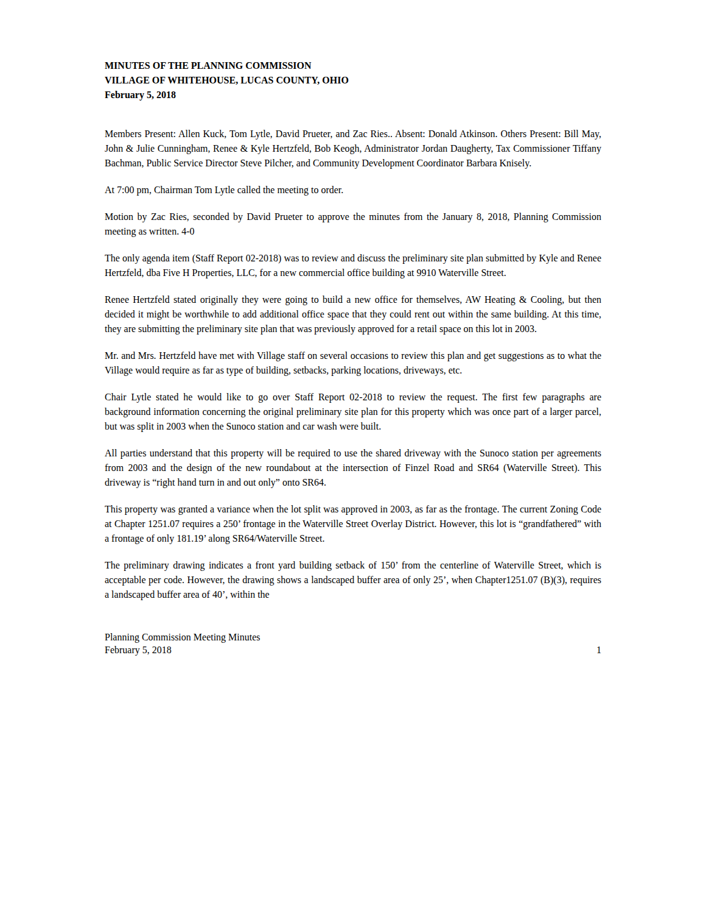MINUTES OF THE PLANNING COMMISSION
VILLAGE OF WHITEHOUSE, LUCAS COUNTY, OHIO
February 5, 2018
Members Present: Allen Kuck, Tom Lytle, David Prueter, and Zac Ries.. Absent: Donald Atkinson. Others Present: Bill May, John & Julie Cunningham, Renee & Kyle Hertzfeld, Bob Keogh, Administrator Jordan Daugherty, Tax Commissioner Tiffany Bachman, Public Service Director Steve Pilcher, and Community Development Coordinator Barbara Knisely.
At 7:00 pm, Chairman Tom Lytle called the meeting to order.
Motion by Zac Ries, seconded by David Prueter to approve the minutes from the January 8, 2018, Planning Commission meeting as written. 4-0
The only agenda item (Staff Report 02-2018) was to review and discuss the preliminary site plan submitted by Kyle and Renee Hertzfeld, dba Five H Properties, LLC, for a new commercial office building at 9910 Waterville Street.
Renee Hertzfeld stated originally they were going to build a new office for themselves, AW Heating & Cooling, but then decided it might be worthwhile to add additional office space that they could rent out within the same building. At this time, they are submitting the preliminary site plan that was previously approved for a retail space on this lot in 2003.
Mr. and Mrs. Hertzfeld have met with Village staff on several occasions to review this plan and get suggestions as to what the Village would require as far as type of building, setbacks, parking locations, driveways, etc.
Chair Lytle stated he would like to go over Staff Report 02-2018 to review the request. The first few paragraphs are background information concerning the original preliminary site plan for this property which was once part of a larger parcel, but was split in 2003 when the Sunoco station and car wash were built.
All parties understand that this property will be required to use the shared driveway with the Sunoco station per agreements from 2003 and the design of the new roundabout at the intersection of Finzel Road and SR64 (Waterville Street). This driveway is “right hand turn in and out only” onto SR64.
This property was granted a variance when the lot split was approved in 2003, as far as the frontage. The current Zoning Code at Chapter 1251.07 requires a 250’ frontage in the Waterville Street Overlay District. However, this lot is “grandfathered” with a frontage of only 181.19’ along SR64/Waterville Street.
The preliminary drawing indicates a front yard building setback of 150’ from the centerline of Waterville Street, which is acceptable per code. However, the drawing shows a landscaped buffer area of only 25’, when Chapter1251.07 (B)(3), requires a landscaped buffer area of 40’, within the
Planning Commission Meeting Minutes
February 5, 2018 1